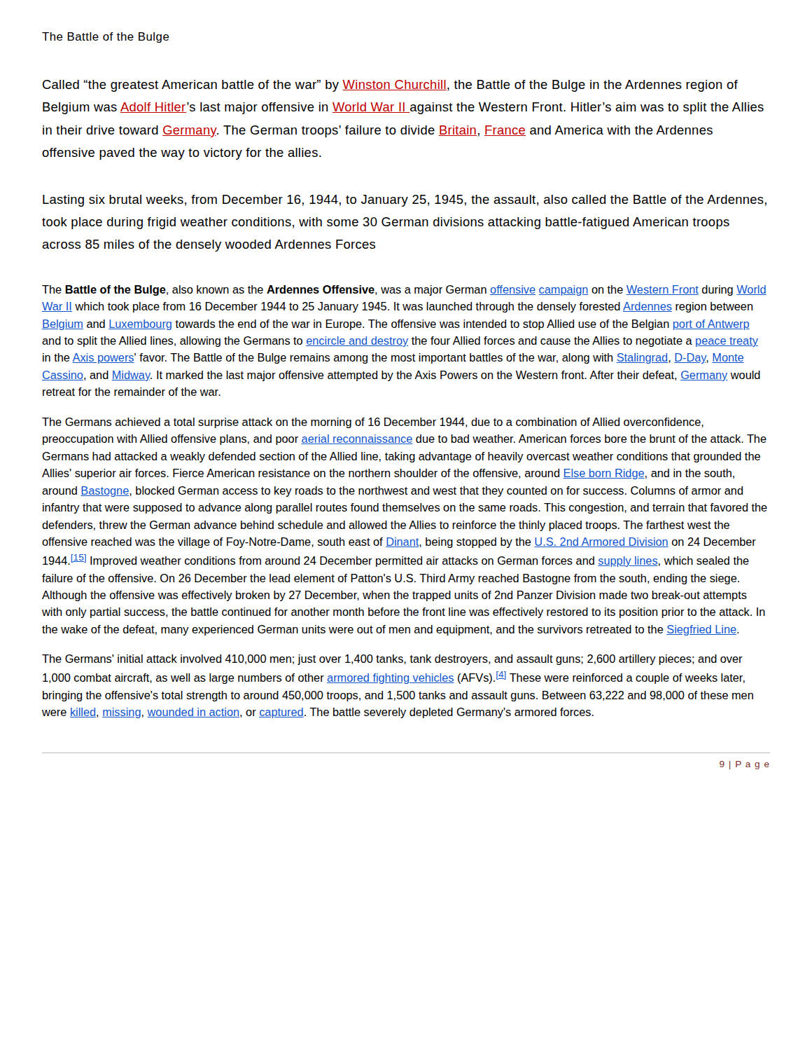The Battle of the Bulge
Called “the greatest American battle of the war” by Winston Churchill, the Battle of the Bulge in the Ardennes region of Belgium was Adolf Hitler’s last major offensive in World War II against the Western Front. Hitler’s aim was to split the Allies in their drive toward Germany. The German troops’ failure to divide Britain, France and America with the Ardennes offensive paved the way to victory for the allies.
Lasting six brutal weeks, from December 16, 1944, to January 25, 1945, the assault, also called the Battle of the Ardennes, took place during frigid weather conditions, with some 30 German divisions attacking battle-fatigued American troops across 85 miles of the densely wooded Ardennes Forces
The Battle of the Bulge, also known as the Ardennes Offensive, was a major German offensive campaign on the Western Front during World War II which took place from 16 December 1944 to 25 January 1945. It was launched through the densely forested Ardennes region between Belgium and Luxembourg towards the end of the war in Europe. The offensive was intended to stop Allied use of the Belgian port of Antwerp and to split the Allied lines, allowing the Germans to encircle and destroy the four Allied forces and cause the Allies to negotiate a peace treaty in the Axis powers' favor. The Battle of the Bulge remains among the most important battles of the war, along with Stalingrad, D-Day, Monte Cassino, and Midway. It marked the last major offensive attempted by the Axis Powers on the Western front. After their defeat, Germany would retreat for the remainder of the war.
The Germans achieved a total surprise attack on the morning of 16 December 1944, due to a combination of Allied overconfidence, preoccupation with Allied offensive plans, and poor aerial reconnaissance due to bad weather. American forces bore the brunt of the attack. The Germans had attacked a weakly defended section of the Allied line, taking advantage of heavily overcast weather conditions that grounded the Allies' superior air forces. Fierce American resistance on the northern shoulder of the offensive, around Else born Ridge, and in the south, around Bastogne, blocked German access to key roads to the northwest and west that they counted on for success. Columns of armor and infantry that were supposed to advance along parallel routes found themselves on the same roads. This congestion, and terrain that favored the defenders, threw the German advance behind schedule and allowed the Allies to reinforce the thinly placed troops. The farthest west the offensive reached was the village of Foy-Notre-Dame, south east of Dinant, being stopped by the U.S. 2nd Armored Division on 24 December 1944.[15] Improved weather conditions from around 24 December permitted air attacks on German forces and supply lines, which sealed the failure of the offensive. On 26 December the lead element of Patton's U.S. Third Army reached Bastogne from the south, ending the siege. Although the offensive was effectively broken by 27 December, when the trapped units of 2nd Panzer Division made two break-out attempts with only partial success, the battle continued for another month before the front line was effectively restored to its position prior to the attack. In the wake of the defeat, many experienced German units were out of men and equipment, and the survivors retreated to the Siegfried Line.
The Germans' initial attack involved 410,000 men; just over 1,400 tanks, tank destroyers, and assault guns; 2,600 artillery pieces; and over 1,000 combat aircraft, as well as large numbers of other armored fighting vehicles (AFVs).[4] These were reinforced a couple of weeks later, bringing the offensive's total strength to around 450,000 troops, and 1,500 tanks and assault guns. Between 63,222 and 98,000 of these men were killed, missing, wounded in action, or captured. The battle severely depleted Germany's armored forces.
9 | P a g e